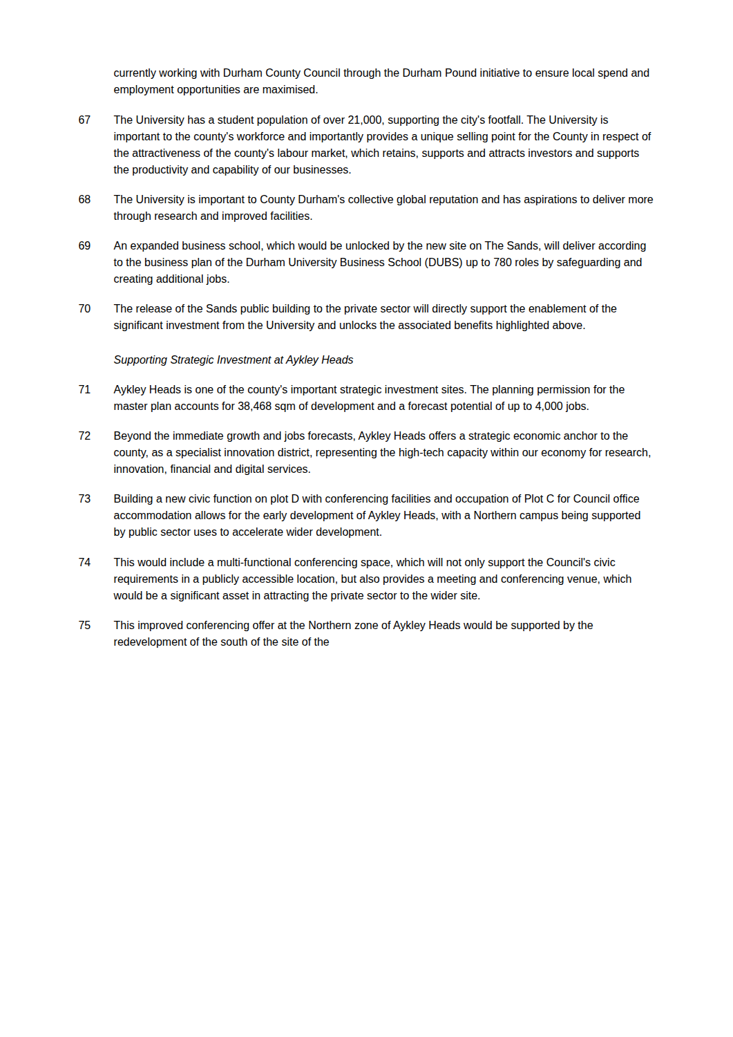currently working with Durham County Council through the Durham Pound initiative to ensure local spend and employment opportunities are maximised.
67
The University has a student population of over 21,000, supporting the city's footfall. The University is important to the county's workforce and importantly provides a unique selling point for the County in respect of the attractiveness of the county's labour market, which retains, supports and attracts investors and supports the productivity and capability of our businesses.
68
The University is important to County Durham's collective global reputation and has aspirations to deliver more through research and improved facilities.
69
An expanded business school, which would be unlocked by the new site on The Sands, will deliver according to the business plan of the Durham University Business School (DUBS) up to 780 roles by safeguarding and creating additional jobs.
70
The release of the Sands public building to the private sector will directly support the enablement of the significant investment from the University and unlocks the associated benefits highlighted above.
Supporting Strategic Investment at Aykley Heads
71
Aykley Heads is one of the county's important strategic investment sites. The planning permission for the master plan accounts for 38,468 sqm of development and a forecast potential of up to 4,000 jobs.
72
Beyond the immediate growth and jobs forecasts, Aykley Heads offers a strategic economic anchor to the county, as a specialist innovation district, representing the high-tech capacity within our economy for research, innovation, financial and digital services.
73
Building a new civic function on plot D with conferencing facilities and occupation of Plot C for Council office accommodation allows for the early development of Aykley Heads, with a Northern campus being supported by public sector uses to accelerate wider development.
74
This would include a multi-functional conferencing space, which will not only support the Council's civic requirements in a publicly accessible location, but also provides a meeting and conferencing venue, which would be a significant asset in attracting the private sector to the wider site.
75
This improved conferencing offer at the Northern zone of Aykley Heads would be supported by the redevelopment of the south of the site of the